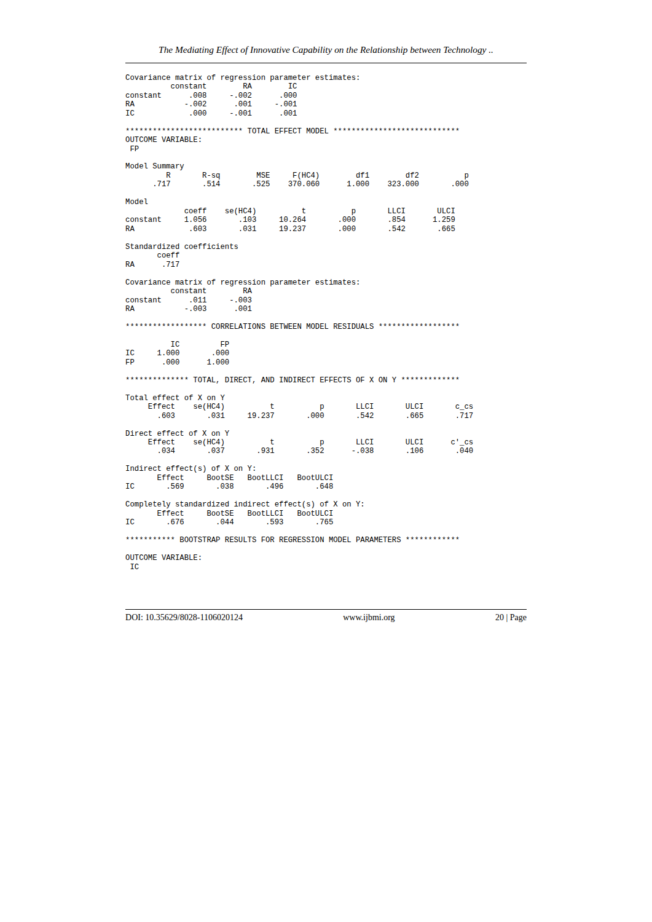The Mediating Effect of Innovative Capability on the Relationship between Technology ..
Covariance matrix of regression parameter estimates:
          constant        RA        IC
constant      .008     -.002      .000
RA           -.002      .001     -.001
IC            .000     -.001      .001

************************** TOTAL EFFECT MODEL ****************************
OUTCOME VARIABLE:
 FP

Model Summary
         R       R-sq        MSE     F(HC4)        df1        df2          p
      .717       .514       .525    370.060      1.000    323.000       .000

Model
             coeff    se(HC4)          t          p       LLCI       ULCI
constant     1.056       .103     10.264       .000       .854      1.259
RA            .603       .031     19.237       .000       .542       .665

Standardized coefficients
       coeff
RA      .717

Covariance matrix of regression parameter estimates:
          constant        RA
constant      .011     -.003
RA           -.003      .001

****************** CORRELATIONS BETWEEN MODEL RESIDUALS ******************

          IC         FP
IC     1.000       .000
FP      .000      1.000

************** TOTAL, DIRECT, AND INDIRECT EFFECTS OF X ON Y *************

Total effect of X on Y
     Effect    se(HC4)          t          p       LLCI       ULCI       c_cs
       .603       .031     19.237       .000       .542       .665       .717

Direct effect of X on Y
     Effect    se(HC4)          t          p       LLCI       ULCI      c'_cs
       .034       .037       .931       .352      -.038       .106       .040

Indirect effect(s) of X on Y:
       Effect     BootSE   BootLLCI   BootULCI
IC       .569       .038       .496       .648

Completely standardized indirect effect(s) of X on Y:
       Effect     BootSE   BootLLCI   BootULCI
IC       .676       .044       .593       .765

*********** BOOTSTRAP RESULTS FOR REGRESSION MODEL PARAMETERS ************

OUTCOME VARIABLE:
 IC
DOI: 10.35629/8028-1106020124 www.ijbmi.org 20 | Page